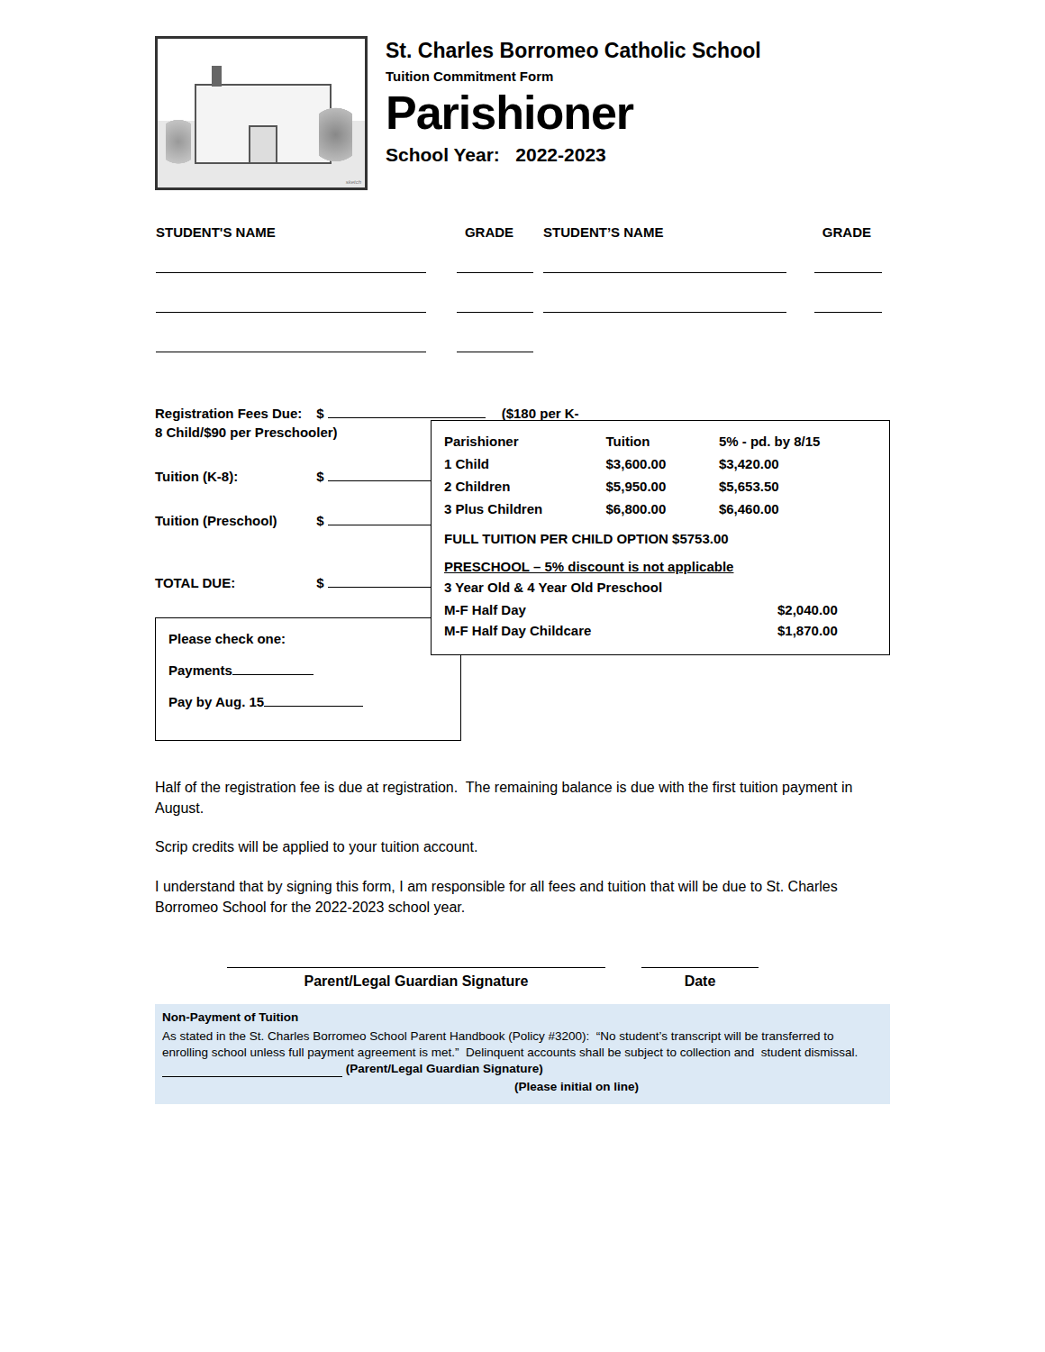sketch
St. Charles Borromeo Catholic School
Tuition Commitment Form
Parishioner
School Year: 2022-2023
| STUDENT'S NAME | GRADE | STUDENT’S NAME | GRADE |
| --- | --- | --- | --- |
| Parishioner | Tuition | 5% - pd. by 8/15 |
| --- | --- | --- |
| 1 Child | $3,600.00 | $3,420.00 |
| 2 Children | $5,950.00 | $5,653.50 |
| 3 Plus Children | $6,800.00 | $6,460.00 |
FULL TUITION PER CHILD OPTION $5753.00
PRESCHOOL – 5% discount is not applicable
3 Year Old & 4 Year Old Preschool
M-F Half Day$2,040.00
M-F Half Day Childcare$1,870.00
Registration Fees Due: $ ($180 per K-8 Child/$90 per Preschooler)
Tuition (K-8): $
Tuition (Preschool) $
TOTAL DUE: $
Please check one:
Payments
Pay by Aug. 15
Half of the registration fee is due at registration. The remaining balance is due with the first tuition payment in August.
Scrip credits will be applied to your tuition account.
I understand that by signing this form, I am responsible for all fees and tuition that will be due to St. Charles Borromeo School for the 2022-2023 school year.
Parent/Legal Guardian Signature
Date
Non-Payment of Tuition
As stated in the St. Charles Borromeo School Parent Handbook (Policy #3200): “No student’s transcript will be transferred to enrolling school unless full payment agreement is met.” Delinquent accounts shall be subject to collection and student dismissal. (Parent/Legal Guardian Signature) (Please initial on line)